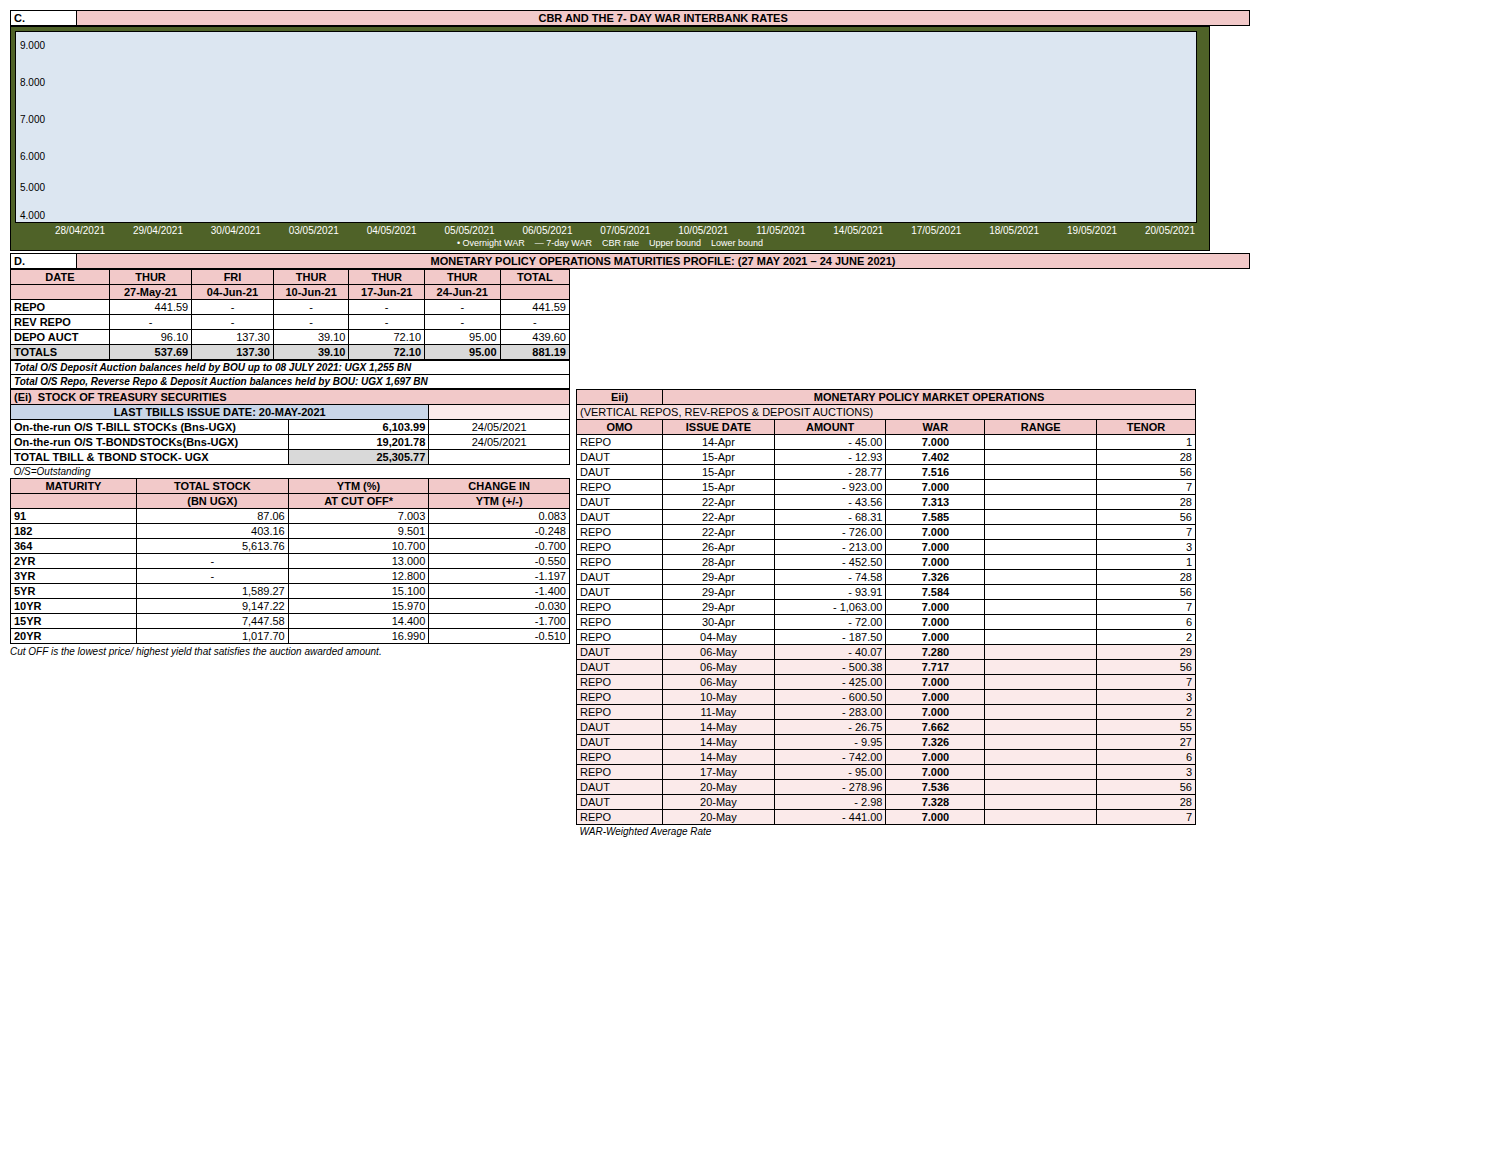| C. | CBR AND THE 7- DAY WAR INTERBANK RATES |
9.000
8.000
7.000
6.000
5.000
4.000
28/04/202129/04/202130/04/202103/05/202104/05/2021 05/05/202106/05/202107/05/202110/05/202111/05/2021 14/05/202117/05/202118/05/202119/05/202120/05/2021
• Overnight WAR — 7-day WAR CBR rate Upper bound Lower bound
| D. | MONETARY POLICY OPERATIONS MATURITIES PROFILE: (27 MAY 2021 – 24 JUNE 2021) |
| DATE | THUR | FRI | THUR | THUR | THUR | TOTAL |
| | 27-May-21 | 04-Jun-21 | 10-Jun-21 | 17-Jun-21 | 24-Jun-21 | |
| REPO | 441.59 | - | - | - | - | 441.59 |
| REV REPO | - | - | - | - | - | - |
| DEPO AUCT | 96.10 | 137.30 | 39.10 | 72.10 | 95.00 | 439.60 |
| TOTALS | 537.69 | 137.30 | 39.10 | 72.10 | 95.00 | 881.19 |
| Total O/S Deposit Auction balances held by BOU up to 08 JULY 2021: UGX 1,255 BN |
| Total O/S Repo, Reverse Repo & Deposit Auction balances held by BOU: UGX 1,697 BN |
| (Ei) STOCK OF TREASURY SECURITIES |
| LAST TBILLS ISSUE DATE: 20-MAY-2021 | |
| On-the-run O/S T-BILL STOCKs (Bns-UGX) | 6,103.99 | 24/05/2021 |
| On-the-run O/S T-BONDSTOCKs(Bns-UGX) | 19,201.78 | 24/05/2021 |
| TOTAL TBILL & TBOND STOCK- UGX | 25,305.77 | |
| O/S=Outstanding |
| MATURITY | TOTAL STOCK | YTM (%) | CHANGE IN |
| | (BN UGX) | AT CUT OFF* | YTM (+/-) |
| 91 | 87.06 | 7.003 | 0.083 |
| 182 | 403.16 | 9.501 | -0.248 |
| 364 | 5,613.76 | 10.700 | -0.700 |
| 2YR | - | 13.000 | -0.550 |
| 3YR | - | 12.800 | -1.197 |
| 5YR | 1,589.27 | 15.100 | -1.400 |
| 10YR | 9,147.22 | 15.970 | -0.030 |
| 15YR | 7,447.58 | 14.400 | -1.700 |
| 20YR | 1,017.70 | 16.990 | -0.510 |
Cut OFF is the lowest price/ highest yield that satisfies the auction awarded amount.
| Eii) | MONETARY POLICY MARKET OPERATIONS |
| (VERTICAL REPOS, REV-REPOS & DEPOSIT AUCTIONS) |
| OMO | ISSUE DATE | AMOUNT | WAR | RANGE | TENOR |
| REPO | 14-Apr | - 45.00 | 7.000 | | 1 |
| DAUT | 15-Apr | - 12.93 | 7.402 | | 28 |
| DAUT | 15-Apr | - 28.77 | 7.516 | | 56 |
| REPO | 15-Apr | - 923.00 | 7.000 | | 7 |
| DAUT | 22-Apr | - 43.56 | 7.313 | | 28 |
| DAUT | 22-Apr | - 68.31 | 7.585 | | 56 |
| REPO | 22-Apr | - 726.00 | 7.000 | | 7 |
| REPO | 26-Apr | - 213.00 | 7.000 | | 3 |
| REPO | 28-Apr | - 452.50 | 7.000 | | 1 |
| DAUT | 29-Apr | - 74.58 | 7.326 | | 28 |
| DAUT | 29-Apr | - 93.91 | 7.584 | | 56 |
| REPO | 29-Apr | - 1,063.00 | 7.000 | | 7 |
| REPO | 30-Apr | - 72.00 | 7.000 | | 6 |
| REPO | 04-May | - 187.50 | 7.000 | | 2 |
| DAUT | 06-May | - 40.07 | 7.280 | | 29 |
| DAUT | 06-May | - 500.38 | 7.717 | | 56 |
| REPO | 06-May | - 425.00 | 7.000 | | 7 |
| REPO | 10-May | - 600.50 | 7.000 | | 3 |
| REPO | 11-May | - 283.00 | 7.000 | | 2 |
| DAUT | 14-May | - 26.75 | 7.662 | | 55 |
| DAUT | 14-May | - 9.95 | 7.326 | | 27 |
| REPO | 14-May | - 742.00 | 7.000 | | 6 |
| REPO | 17-May | - 95.00 | 7.000 | | 3 |
| DAUT | 20-May | - 278.96 | 7.536 | | 56 |
| DAUT | 20-May | - 2.98 | 7.328 | | 28 |
| REPO | 20-May | - 441.00 | 7.000 | | 7 |
| WAR-Weighted Average Rate |